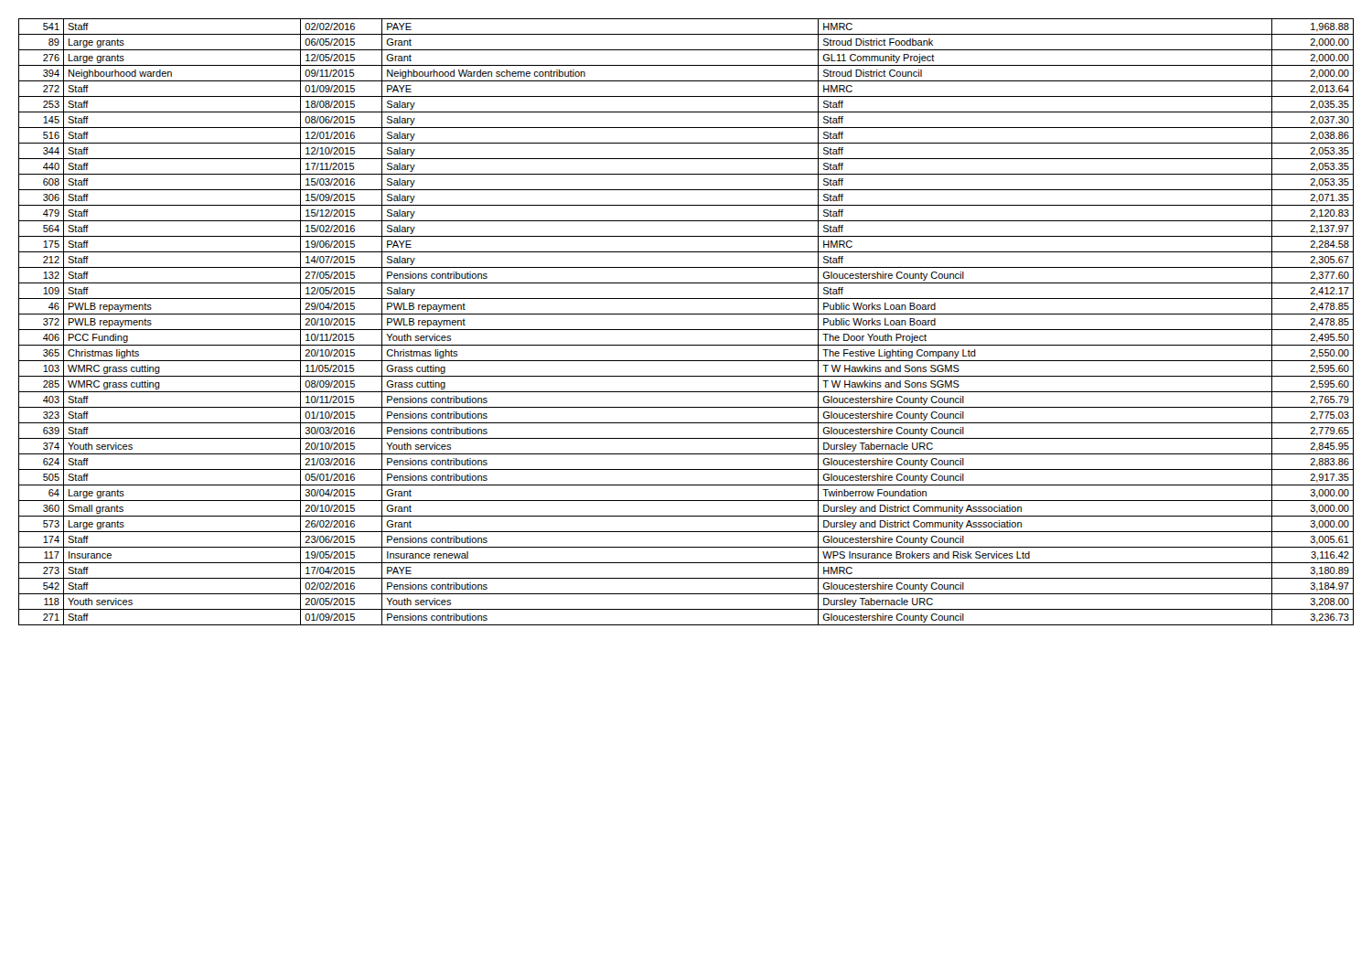| 541 | Staff | 02/02/2016 | PAYE | HMRC | 1,968.88 |
| 89 | Large grants | 06/05/2015 | Grant | Stroud District Foodbank | 2,000.00 |
| 276 | Large grants | 12/05/2015 | Grant | GL11 Community Project | 2,000.00 |
| 394 | Neighbourhood warden | 09/11/2015 | Neighbourhood Warden scheme contribution | Stroud District Council | 2,000.00 |
| 272 | Staff | 01/09/2015 | PAYE | HMRC | 2,013.64 |
| 253 | Staff | 18/08/2015 | Salary | Staff | 2,035.35 |
| 145 | Staff | 08/06/2015 | Salary | Staff | 2,037.30 |
| 516 | Staff | 12/01/2016 | Salary | Staff | 2,038.86 |
| 344 | Staff | 12/10/2015 | Salary | Staff | 2,053.35 |
| 440 | Staff | 17/11/2015 | Salary | Staff | 2,053.35 |
| 608 | Staff | 15/03/2016 | Salary | Staff | 2,053.35 |
| 306 | Staff | 15/09/2015 | Salary | Staff | 2,071.35 |
| 479 | Staff | 15/12/2015 | Salary | Staff | 2,120.83 |
| 564 | Staff | 15/02/2016 | Salary | Staff | 2,137.97 |
| 175 | Staff | 19/06/2015 | PAYE | HMRC | 2,284.58 |
| 212 | Staff | 14/07/2015 | Salary | Staff | 2,305.67 |
| 132 | Staff | 27/05/2015 | Pensions contributions | Gloucestershire County Council | 2,377.60 |
| 109 | Staff | 12/05/2015 | Salary | Staff | 2,412.17 |
| 46 | PWLB repayments | 29/04/2015 | PWLB repayment | Public Works Loan Board | 2,478.85 |
| 372 | PWLB repayments | 20/10/2015 | PWLB repayment | Public Works Loan Board | 2,478.85 |
| 406 | PCC Funding | 10/11/2015 | Youth services | The Door Youth Project | 2,495.50 |
| 365 | Christmas lights | 20/10/2015 | Christmas lights | The Festive Lighting Company Ltd | 2,550.00 |
| 103 | WMRC grass cutting | 11/05/2015 | Grass cutting | T W Hawkins and Sons SGMS | 2,595.60 |
| 285 | WMRC grass cutting | 08/09/2015 | Grass cutting | T W Hawkins and Sons SGMS | 2,595.60 |
| 403 | Staff | 10/11/2015 | Pensions contributions | Gloucestershire County Council | 2,765.79 |
| 323 | Staff | 01/10/2015 | Pensions contributions | Gloucestershire County Council | 2,775.03 |
| 639 | Staff | 30/03/2016 | Pensions contributions | Gloucestershire County Council | 2,779.65 |
| 374 | Youth services | 20/10/2015 | Youth services | Dursley Tabernacle URC | 2,845.95 |
| 624 | Staff | 21/03/2016 | Pensions contributions | Gloucestershire County Council | 2,883.86 |
| 505 | Staff | 05/01/2016 | Pensions contributions | Gloucestershire County Council | 2,917.35 |
| 64 | Large grants | 30/04/2015 | Grant | Twinberrow Foundation | 3,000.00 |
| 360 | Small grants | 20/10/2015 | Grant | Dursley and District Community Asssociation | 3,000.00 |
| 573 | Large grants | 26/02/2016 | Grant | Dursley and District Community Asssociation | 3,000.00 |
| 174 | Staff | 23/06/2015 | Pensions contributions | Gloucestershire County Council | 3,005.61 |
| 117 | Insurance | 19/05/2015 | Insurance renewal | WPS Insurance Brokers and Risk Services Ltd | 3,116.42 |
| 273 | Staff | 17/04/2015 | PAYE | HMRC | 3,180.89 |
| 542 | Staff | 02/02/2016 | Pensions contributions | Gloucestershire County Council | 3,184.97 |
| 118 | Youth services | 20/05/2015 | Youth services | Dursley Tabernacle URC | 3,208.00 |
| 271 | Staff | 01/09/2015 | Pensions contributions | Gloucestershire County Council | 3,236.73 |